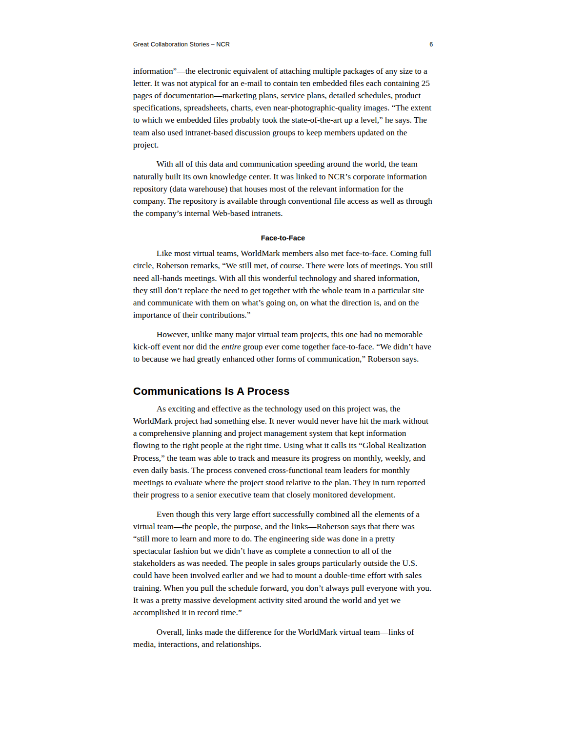Great Collaboration Stories – NCR 6
information”—the electronic equivalent of attaching multiple packages of any size to a letter. It was not atypical for an e-mail to contain ten embedded files each containing 25 pages of documentation—marketing plans, service plans, detailed schedules, product specifications, spreadsheets, charts, even near-photographic-quality images. “The extent to which we embedded files probably took the state-of-the-art up a level,” he says. The team also used intranet-based discussion groups to keep members updated on the project.
With all of this data and communication speeding around the world, the team naturally built its own knowledge center. It was linked to NCR’s corporate information repository (data warehouse) that houses most of the relevant information for the company. The repository is available through conventional file access as well as through the company’s internal Web-based intranets.
Face-to-Face
Like most virtual teams, WorldMark members also met face-to-face. Coming full circle, Roberson remarks, “We still met, of course. There were lots of meetings. You still need all-hands meetings. With all this wonderful technology and shared information, they still don’t replace the need to get together with the whole team in a particular site and communicate with them on what’s going on, on what the direction is, and on the importance of their contributions.”
However, unlike many major virtual team projects, this one had no memorable kick-off event nor did the entire group ever come together face-to-face. “We didn’t have to because we had greatly enhanced other forms of communication,” Roberson says.
Communications Is A Process
As exciting and effective as the technology used on this project was, the WorldMark project had something else. It never would never have hit the mark without a comprehensive planning and project management system that kept information flowing to the right people at the right time. Using what it calls its “Global Realization Process,” the team was able to track and measure its progress on monthly, weekly, and even daily basis. The process convened cross-functional team leaders for monthly meetings to evaluate where the project stood relative to the plan. They in turn reported their progress to a senior executive team that closely monitored development.
Even though this very large effort successfully combined all the elements of a virtual team—the people, the purpose, and the links—Roberson says that there was “still more to learn and more to do. The engineering side was done in a pretty spectacular fashion but we didn’t have as complete a connection to all of the stakeholders as was needed. The people in sales groups particularly outside the U.S. could have been involved earlier and we had to mount a double-time effort with sales training. When you pull the schedule forward, you don’t always pull everyone with you. It was a pretty massive development activity sited around the world and yet we accomplished it in record time.”
Overall, links made the difference for the WorldMark virtual team—links of media, interactions, and relationships.